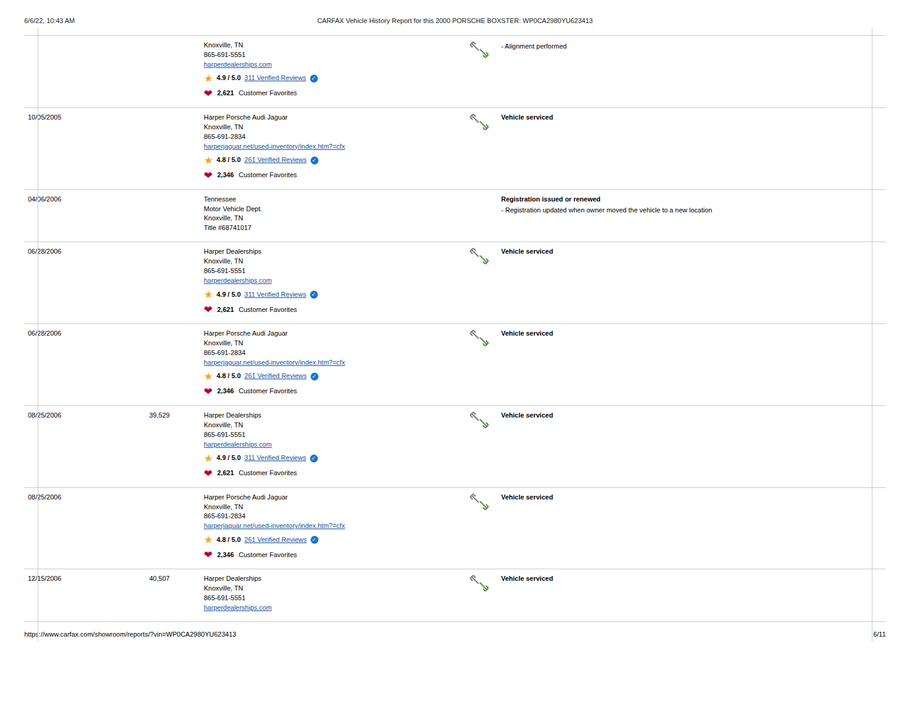6/6/22, 10:43 AM
CARFAX Vehicle History Report for this 2000 PORSCHE BOXSTER: WP0CA2980YU623413
| | | Knoxville, TN 865-691-5551 harperdealerships.com ★ 4.9 / 5.0 311 Verified Reviews ✓ ❤ 2,621 Customer Favorites | | - Alignment performed |
| 10/05/2005 | | Harper Porsche Audi Jaguar Knoxville, TN 865-691-2834 harperjaguar.net/used-inventory/index.htm?=cfx ★ 4.8 / 5.0 261 Verified Reviews ✓ ❤ 2,346 Customer Favorites | | Vehicle serviced |
| 04/06/2006 | | Tennessee Motor Vehicle Dept. Knoxville, TN Title #68741017 | | Registration issued or renewed - Registration updated when owner moved the vehicle to a new location |
| 06/28/2006 | | Harper Dealerships Knoxville, TN 865-691-5551 harperdealerships.com ★ 4.9 / 5.0 311 Verified Reviews ✓ ❤ 2,621 Customer Favorites | | Vehicle serviced |
| 06/28/2006 | | Harper Porsche Audi Jaguar Knoxville, TN 865-691-2834 harperjaguar.net/used-inventory/index.htm?=cfx ★ 4.8 / 5.0 261 Verified Reviews ✓ ❤ 2,346 Customer Favorites | | Vehicle serviced |
| 08/25/2006 | 39,529 | Harper Dealerships Knoxville, TN 865-691-5551 harperdealerships.com ★ 4.9 / 5.0 311 Verified Reviews ✓ ❤ 2,621 Customer Favorites | | Vehicle serviced |
| 08/25/2006 | | Harper Porsche Audi Jaguar Knoxville, TN 865-691-2834 harperjaguar.net/used-inventory/index.htm?=cfx ★ 4.8 / 5.0 261 Verified Reviews ✓ ❤ 2,346 Customer Favorites | | Vehicle serviced |
| 12/15/2006 | 40,507 | Harper Dealerships Knoxville, TN 865-691-5551 harperdealerships.com | | Vehicle serviced |
https://www.carfax.com/showroom/reports/?vin=WP0CA2980YU623413
6/11